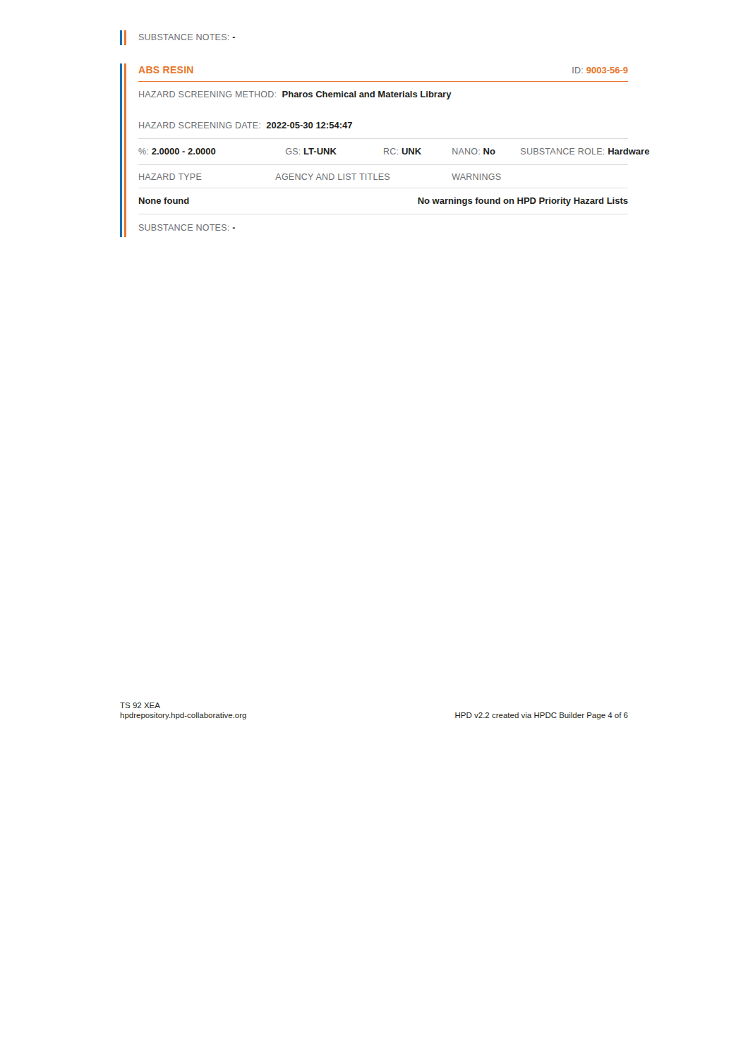SUBSTANCE NOTES: -
ABS RESIN
ID: 9003-56-9
HAZARD SCREENING METHOD: Pharos Chemical and Materials Library
HAZARD SCREENING DATE: 2022-05-30 12:54:47
%: 2.0000 - 2.0000
GS: LT-UNK
RC: UNK
NANO: No
SUBSTANCE ROLE: Hardware
HAZARD TYPE
AGENCY AND LIST TITLES
WARNINGS
None found
No warnings found on HPD Priority Hazard Lists
SUBSTANCE NOTES: -
TS 92 XEA hpdrepository.hpd-collaborative.org
HPD v2.2 created via HPDC Builder Page 4 of 6